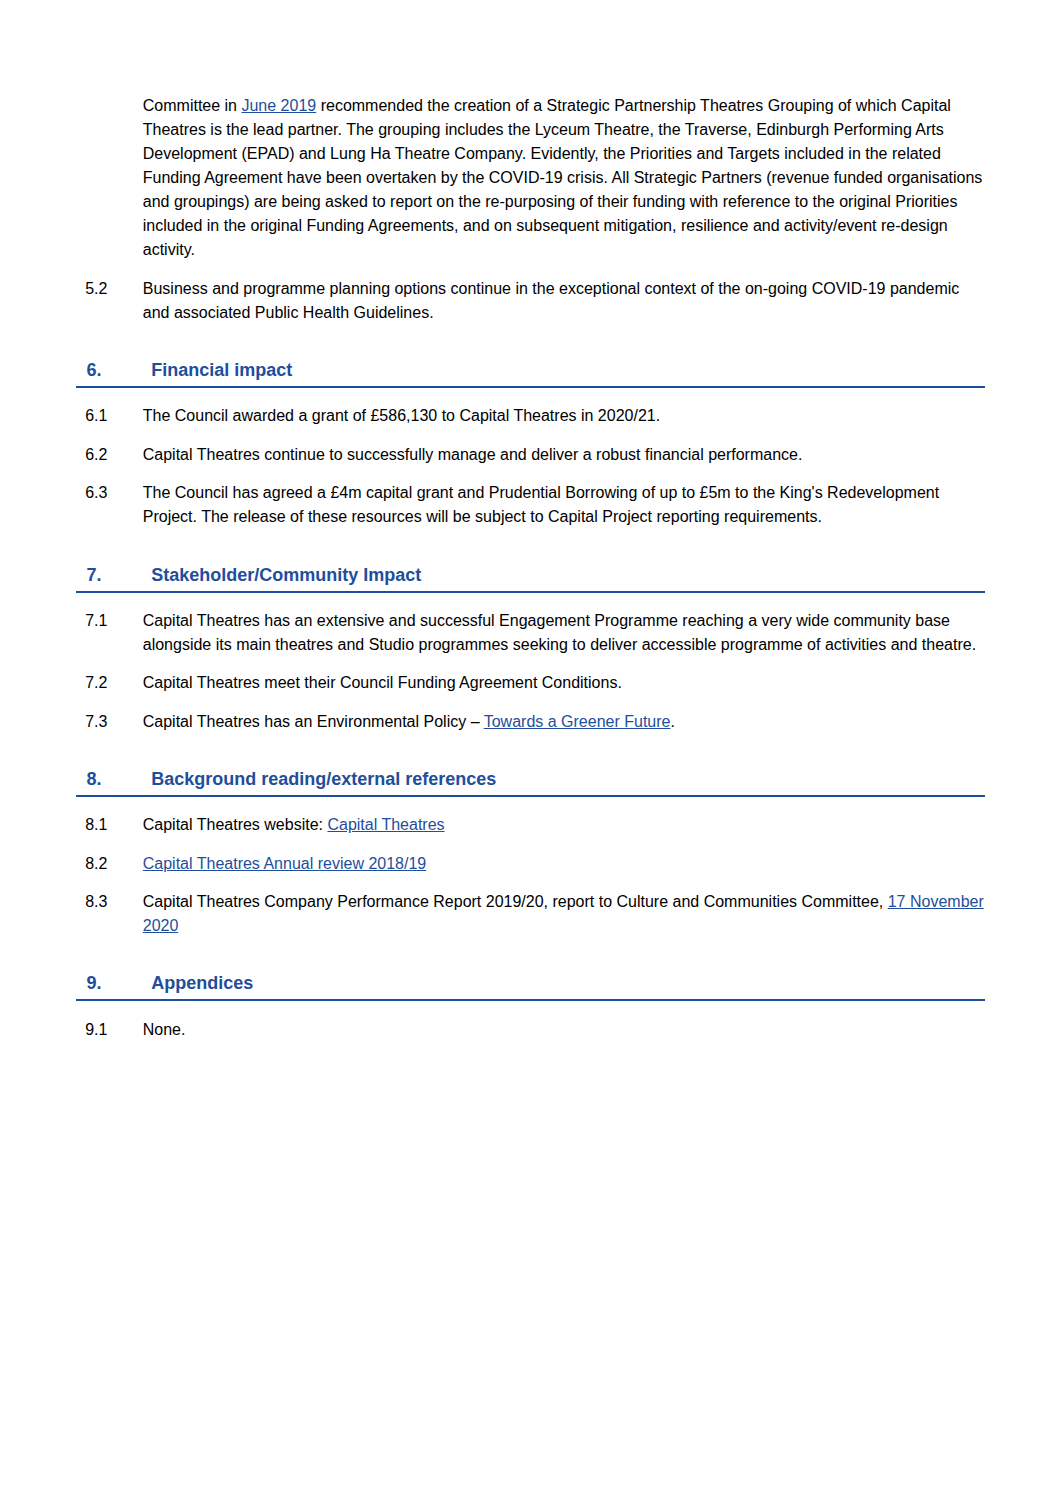Committee in June 2019 recommended the creation of a Strategic Partnership Theatres Grouping of which Capital Theatres is the lead partner. The grouping includes the Lyceum Theatre, the Traverse, Edinburgh Performing Arts Development (EPAD) and Lung Ha Theatre Company. Evidently, the Priorities and Targets included in the related Funding Agreement have been overtaken by the COVID-19 crisis. All Strategic Partners (revenue funded organisations and groupings) are being asked to report on the re-purposing of their funding with reference to the original Priorities included in the original Funding Agreements, and on subsequent mitigation, resilience and activity/event re-design activity.
5.2
Business and programme planning options continue in the exceptional context of the on-going COVID-19 pandemic and associated Public Health Guidelines.
6. Financial impact
6.1
The Council awarded a grant of £586,130 to Capital Theatres in 2020/21.
6.2
Capital Theatres continue to successfully manage and deliver a robust financial performance.
6.3
The Council has agreed a £4m capital grant and Prudential Borrowing of up to £5m to the King's Redevelopment Project. The release of these resources will be subject to Capital Project reporting requirements.
7. Stakeholder/Community Impact
7.1
Capital Theatres has an extensive and successful Engagement Programme reaching a very wide community base alongside its main theatres and Studio programmes seeking to deliver accessible programme of activities and theatre.
7.2
Capital Theatres meet their Council Funding Agreement Conditions.
7.3
Capital Theatres has an Environmental Policy – Towards a Greener Future.
8. Background reading/external references
8.1
Capital Theatres website: Capital Theatres
8.2
Capital Theatres Annual review 2018/19
8.3
Capital Theatres Company Performance Report 2019/20, report to Culture and Communities Committee, 17 November 2020
9. Appendices
9.1
None.